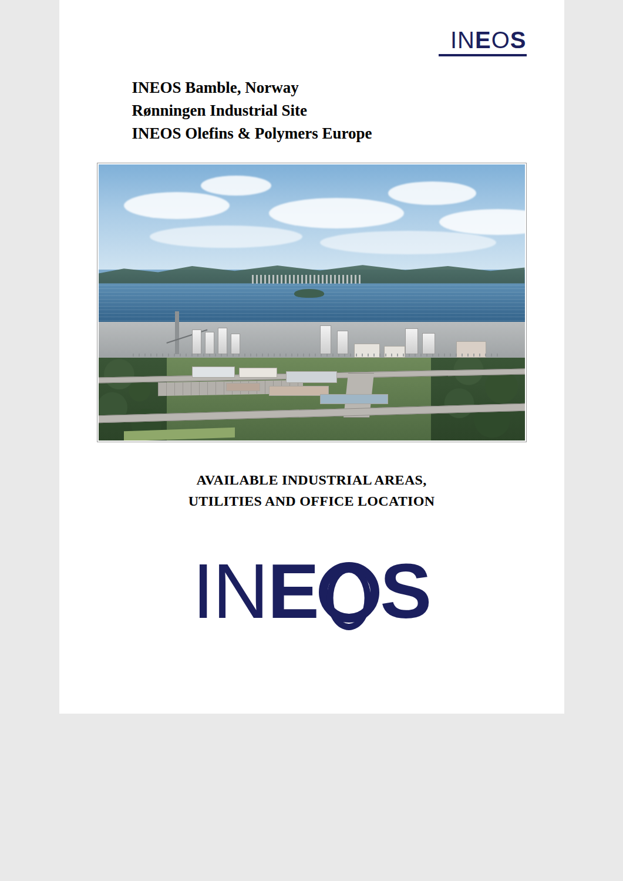INEOS
INEOS Bamble, Norway Rønningen Industrial Site INEOS Olefins & Polymers Europe
AVAILABLE INDUSTRIAL AREAS,
UTILITIES AND OFFICE LOCATION
INE S